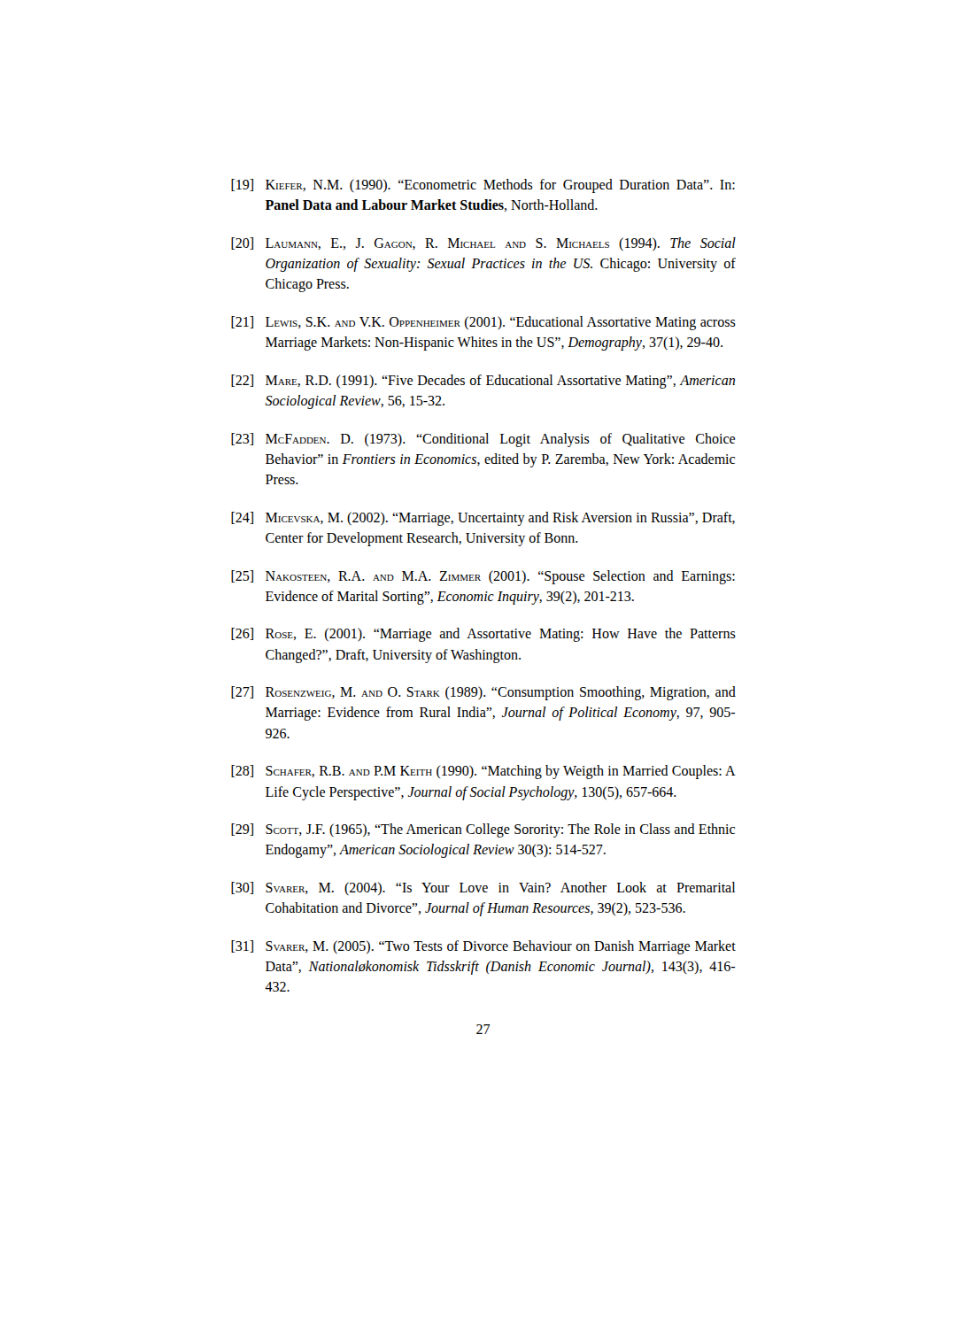[19] Kiefer, N.M. (1990). “Econometric Methods for Grouped Duration Data”. In: Panel Data and Labour Market Studies, North-Holland.
[20] Laumann, E., J. Gagon, R. Michael and S. Michaels (1994). The Social Organization of Sexuality: Sexual Practices in the US. Chicago: University of Chicago Press.
[21] Lewis, S.K. and V.K. Oppenheimer (2001). “Educational Assortative Mating across Marriage Markets: Non-Hispanic Whites in the US”, Demography, 37(1), 29-40.
[22] Mare, R.D. (1991). “Five Decades of Educational Assortative Mating”, American Sociological Review, 56, 15-32.
[23] McFadden. D. (1973). “Conditional Logit Analysis of Qualitative Choice Behavior” in Frontiers in Economics, edited by P. Zaremba, New York: Academic Press.
[24] Micevska, M. (2002). “Marriage, Uncertainty and Risk Aversion in Russia”, Draft, Center for Development Research, University of Bonn.
[25] Nakosteen, R.A. and M.A. Zimmer (2001). “Spouse Selection and Earnings: Evidence of Marital Sorting”, Economic Inquiry, 39(2), 201-213.
[26] Rose, E. (2001). “Marriage and Assortative Mating: How Have the Patterns Changed?”, Draft, University of Washington.
[27] Rosenzweig, M. and O. Stark (1989). “Consumption Smoothing, Migration, and Marriage: Evidence from Rural India”, Journal of Political Economy, 97, 905-926.
[28] Schafer, R.B. and P.M Keith (1990). “Matching by Weigth in Married Couples: A Life Cycle Perspective”, Journal of Social Psychology, 130(5), 657-664.
[29] Scott, J.F. (1965), “The American College Sorority: The Role in Class and Ethnic Endogamy”, American Sociological Review 30(3): 514-527.
[30] Svarer, M. (2004). “Is Your Love in Vain? Another Look at Premarital Cohabitation and Divorce”, Journal of Human Resources, 39(2), 523-536.
[31] Svarer, M. (2005). “Two Tests of Divorce Behaviour on Danish Marriage Market Data”, Nationaløkonomisk Tidsskrift (Danish Economic Journal), 143(3), 416-432.
27